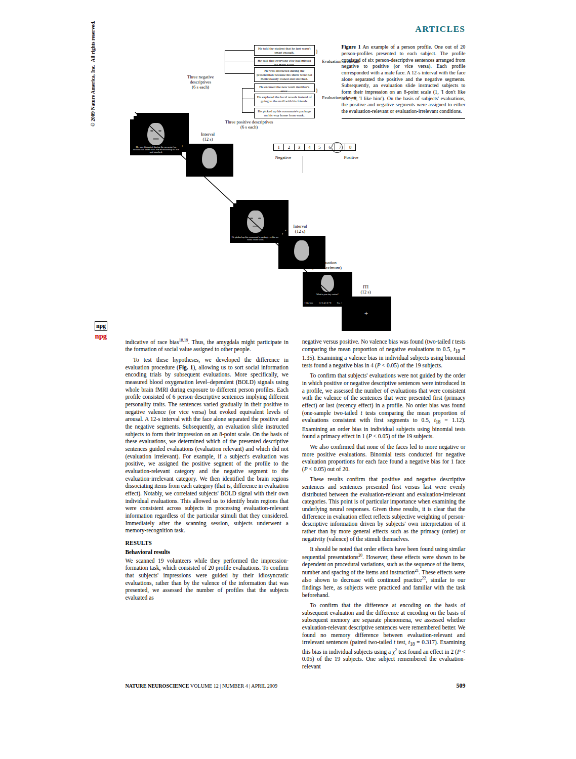ARTICLES
© 2009 Nature America, Inc. All rights reserved.
npg
npg
Figure 1 An example of a person profile. One out of 20 person-profiles presented to each subject. The profile consisted of six person-descriptive sentences arranged from negative to positive (or vice versa). Each profile corresponded with a male face. A 12-s interval with the face alone separated the positive and the negative segments. Subsequently, an evaluation slide instructed subjects to form their impression on an 8-point scale (1, 'I don't like him'; 8, 'I like him'). On the basis of subjects' evaluations, the positive and negative segments were assigned to either the evaluation-relevant or evaluation-irrelevant conditions.
He told the student that he just wasn't smart enough.
He said that everyone else had missed the main point.
He was distracted during the presentation because his shirts were not meticulously ironed and starched.
He excused the new team member's error.
He explored the local woods instead of going to the mall with his friends.
He picked up his roommate's package on his way home from work.
}
Evaluation irrelevant
}
Evaluation relevant
Three negative descriptives
(6 s each)
Three positive descriptives
(6 s each)
He was distracted during the presentation because his shirts were not meticulously ironed and starched.
He was distracted during the presentation because his shirts were not meticulously ironed and starched.
He was distracted during the presentation because his shirts were not meticulously ironed and starched.
Interval
(12 s)
He picked up his roommate's package on his way home from work.
He picked up his roommate's package on his way home from work.
He picked up his roommate's package on his way home from work.
Interval
(12 s)
What is your impression?
I like him 1 2 3 4 5 6 7 8 I don't like him
Evaluation
(12 s maximum)
+
ITI
(12 s)
1
2
3
4
5
6
7
8
Negative
Positive
indicative of race bias18,19. Thus, the amygdala might participate in the formation of social value assigned to other people.
To test these hypotheses, we developed the difference in evaluation procedure (Fig. 1), allowing us to sort social information encoding trials by subsequent evaluations. More specifically, we measured blood oxygenation level–dependent (BOLD) signals using whole brain fMRI during exposure to different person profiles. Each profile consisted of 6 person-descriptive sentences implying different personality traits. The sentences varied gradually in their positive to negative valence (or vice versa) but evoked equivalent levels of arousal. A 12-s interval with the face alone separated the positive and the negative segments. Subsequently, an evaluation slide instructed subjects to form their impression on an 8-point scale. On the basis of these evaluations, we determined which of the presented descriptive sentences guided evaluations (evaluation relevant) and which did not (evaluation irrelevant). For example, if a subject's evaluation was positive, we assigned the positive segment of the profile to the evaluation-relevant category and the negative segment to the evaluation-irrelevant category. We then identified the brain regions dissociating items from each category (that is, difference in evaluation effect). Notably, we correlated subjects' BOLD signal with their own individual evaluations. This allowed us to identify brain regions that were consistent across subjects in processing evaluation-relevant information regardless of the particular stimuli that they considered. Immediately after the scanning session, subjects underwent a memory-recognition task.
RESULTS
Behavioral results
We scanned 19 volunteers while they performed the impression-formation task, which consisted of 20 profile evaluations. To confirm that subjects' impressions were guided by their idiosyncratic evaluations, rather than by the valence of the information that was presented, we assessed the number of profiles that the subjects evaluated as
negative versus positive. No valence bias was found (two-tailed t tests comparing the mean proportion of negative evaluations to 0.5, t18 = 1.35). Examining a valence bias in individual subjects using binomial tests found a negative bias in 4 (P < 0.05) of the 19 subjects.
To confirm that subjects' evaluations were not guided by the order in which positive or negative descriptive sentences were introduced in a profile, we assessed the number of evaluations that were consistent with the valence of the sentences that were presented first (primacy effect) or last (recency effect) in a profile. No order bias was found (one-sample two-tailed t tests comparing the mean proportion of evaluations consistent with first segments to 0.5, t18 = 1.12). Examining an order bias in individual subjects using binomial tests found a primacy effect in 1 (P < 0.05) of the 19 subjects.
We also confirmed that none of the faces led to more negative or more positive evaluations. Binomial tests conducted for negative evaluation proportions for each face found a negative bias for 1 face (P < 0.05) out of 20.
These results confirm that positive and negative descriptive sentences and sentences presented first versus last were evenly distributed between the evaluation-relevant and evaluation-irrelevant categories. This point is of particular importance when examining the underlying neural responses. Given these results, it is clear that the difference in evaluation effect reflects subjective weighting of person-descriptive information driven by subjects' own interpretation of it rather than by more general effects such as the primacy (order) or negativity (valence) of the stimuli themselves.
It should be noted that order effects have been found using similar sequential presentations20. However, these effects were shown to be dependent on procedural variations, such as the sequence of the items, number and spacing of the items and instruction21. These effects were also shown to decrease with continued practice22, similar to our findings here, as subjects were practiced and familiar with the task beforehand.
To confirm that the difference at encoding on the basis of subsequent evaluation and the difference at encoding on the basis of subsequent memory are separate phenomena, we assessed whether evaluation-relevant descriptive sentences were remembered better. We found no memory difference between evaluation-relevant and irrelevant sentences (paired two-tailed t test, t18 = 0.317). Examining this bias in individual subjects using a χ2 test found an effect in 2 (P < 0.05) of the 19 subjects. One subject remembered the evaluation-relevant
NATURE NEUROSCIENCE VOLUME 12 | NUMBER 4 | APRIL 2009
509